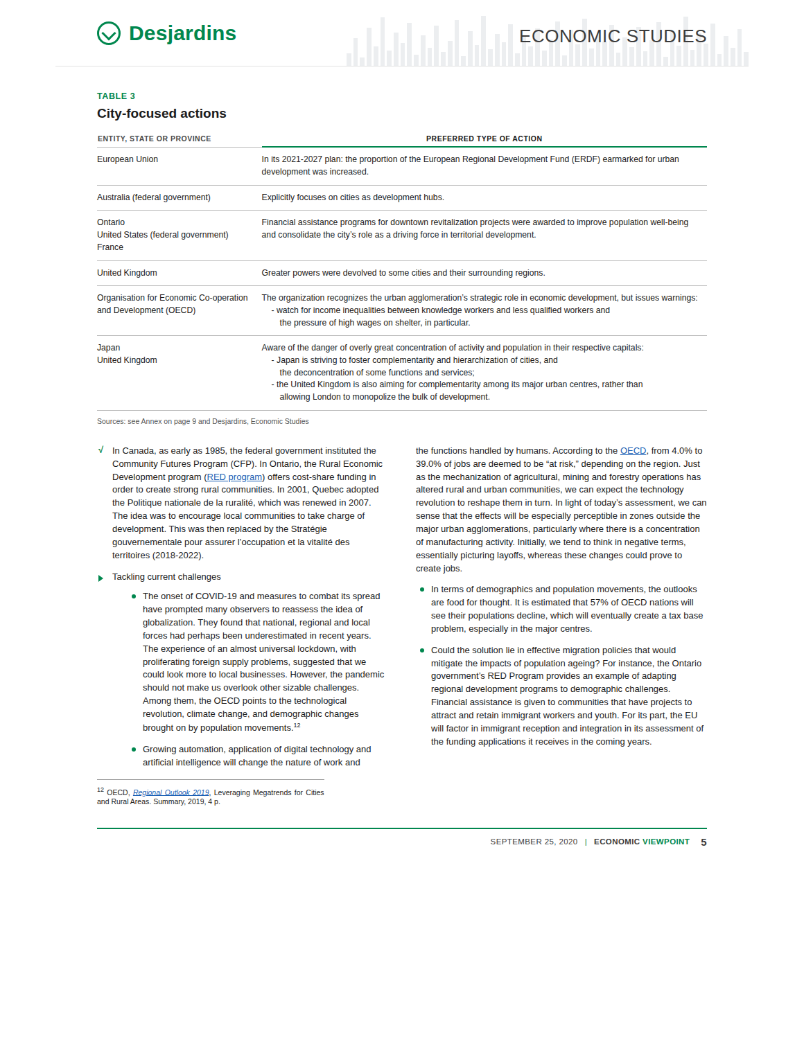Desjardins
ECONOMIC STUDIES
TABLE 3
City-focused actions
| ENTITY, STATE OR PROVINCE | PREFERRED TYPE OF ACTION |
| --- | --- |
| European Union | In its 2021-2027 plan: the proportion of the European Regional Development Fund (ERDF) earmarked for urban development was increased. |
| Australia (federal government) | Explicitly focuses on cities as development hubs. |
| Ontario United States (federal government) France | Financial assistance programs for downtown revitalization projects were awarded to improve population well-being and consolidate the city’s role as a driving force in territorial development. |
| United Kingdom | Greater powers were devolved to some cities and their surrounding regions. |
| Organisation for Economic Co-operation and Development (OECD) | The organization recognizes the urban agglomeration’s strategic role in economic development, but issues warnings: - watch for income inequalities between knowledge workers and less qualified workers and the pressure of high wages on shelter, in particular. |
| Japan United Kingdom | Aware of the danger of overly great concentration of activity and population in their respective capitals: - Japan is striving to foster complementarity and hierarchization of cities, and the deconcentration of some functions and services; - the United Kingdom is also aiming for complementarity among its major urban centres, rather than allowing London to monopolize the bulk of development. |
Sources: see Annex on page 9 and Desjardins, Economic Studies
In Canada, as early as 1985, the federal government instituted the Community Futures Program (CFP). In Ontario, the Rural Economic Development program (RED program) offers cost-share funding in order to create strong rural communities. In 2001, Quebec adopted the Politique nationale de la ruralité, which was renewed in 2007. The idea was to encourage local communities to take charge of development. This was then replaced by the Stratégie gouvernementale pour assurer l’occupation et la vitalité des territoires (2018-2022).
Tackling current challenges
The onset of COVID-19 and measures to combat its spread have prompted many observers to reassess the idea of globalization. They found that national, regional and local forces had perhaps been underestimated in recent years. The experience of an almost universal lockdown, with proliferating foreign supply problems, suggested that we could look more to local businesses. However, the pandemic should not make us overlook other sizable challenges. Among them, the OECD points to the technological revolution, climate change, and demographic changes brought on by population movements.12
Growing automation, application of digital technology and artificial intelligence will change the nature of work and
12 OECD, Regional Outlook 2019, Leveraging Megatrends for Cities and Rural Areas. Summary, 2019, 4 p.
the functions handled by humans. According to the OECD, from 4.0% to 39.0% of jobs are deemed to be “at risk,” depending on the region. Just as the mechanization of agricultural, mining and forestry operations has altered rural and urban communities, we can expect the technology revolution to reshape them in turn. In light of today’s assessment, we can sense that the effects will be especially perceptible in zones outside the major urban agglomerations, particularly where there is a concentration of manufacturing activity. Initially, we tend to think in negative terms, essentially picturing layoffs, whereas these changes could prove to create jobs.
In terms of demographics and population movements, the outlooks are food for thought. It is estimated that 57% of OECD nations will see their populations decline, which will eventually create a tax base problem, especially in the major centres.
Could the solution lie in effective migration policies that would mitigate the impacts of population ageing? For instance, the Ontario government’s RED Program provides an example of adapting regional development programs to demographic challenges. Financial assistance is given to communities that have projects to attract and retain immigrant workers and youth. For its part, the EU will factor in immigrant reception and integration in its assessment of the funding applications it receives in the coming years.
SEPTEMBER 25, 2020 | ECONOMIC VIEWPOINT 5